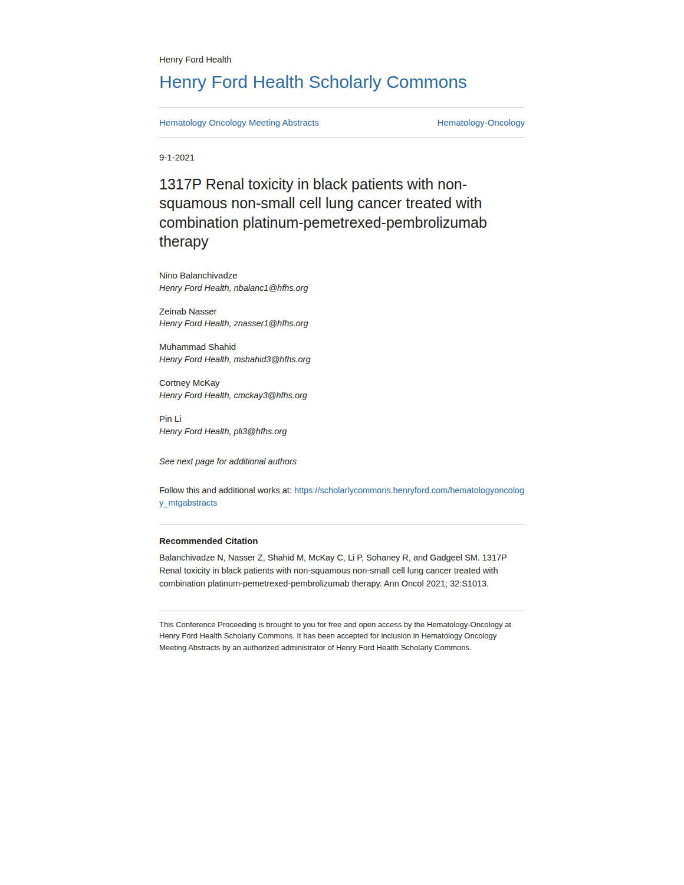Henry Ford Health
Henry Ford Health Scholarly Commons
Hematology Oncology Meeting Abstracts Hematology-Oncology
9-1-2021
1317P Renal toxicity in black patients with non-squamous non-small cell lung cancer treated with combination platinum-pemetrexed-pembrolizumab therapy
Nino Balanchivadze Henry Ford Health, nbalanc1@hfhs.org
Zeinab Nasser Henry Ford Health, znasser1@hfhs.org
Muhammad Shahid Henry Ford Health, mshahid3@hfhs.org
Cortney McKay Henry Ford Health, cmckay3@hfhs.org
Pin Li Henry Ford Health, pli3@hfhs.org
See next page for additional authors
Follow this and additional works at: https://scholarlycommons.henryford.com/hematologyoncology_mtgabstracts
Recommended Citation
Balanchivadze N, Nasser Z, Shahid M, McKay C, Li P, Sohaney R, and Gadgeel SM. 1317P Renal toxicity in black patients with non-squamous non-small cell lung cancer treated with combination platinum-pemetrexed-pembrolizumab therapy. Ann Oncol 2021; 32:S1013.
This Conference Proceeding is brought to you for free and open access by the Hematology-Oncology at Henry Ford Health Scholarly Commons. It has been accepted for inclusion in Hematology Oncology Meeting Abstracts by an authorized administrator of Henry Ford Health Scholarly Commons.